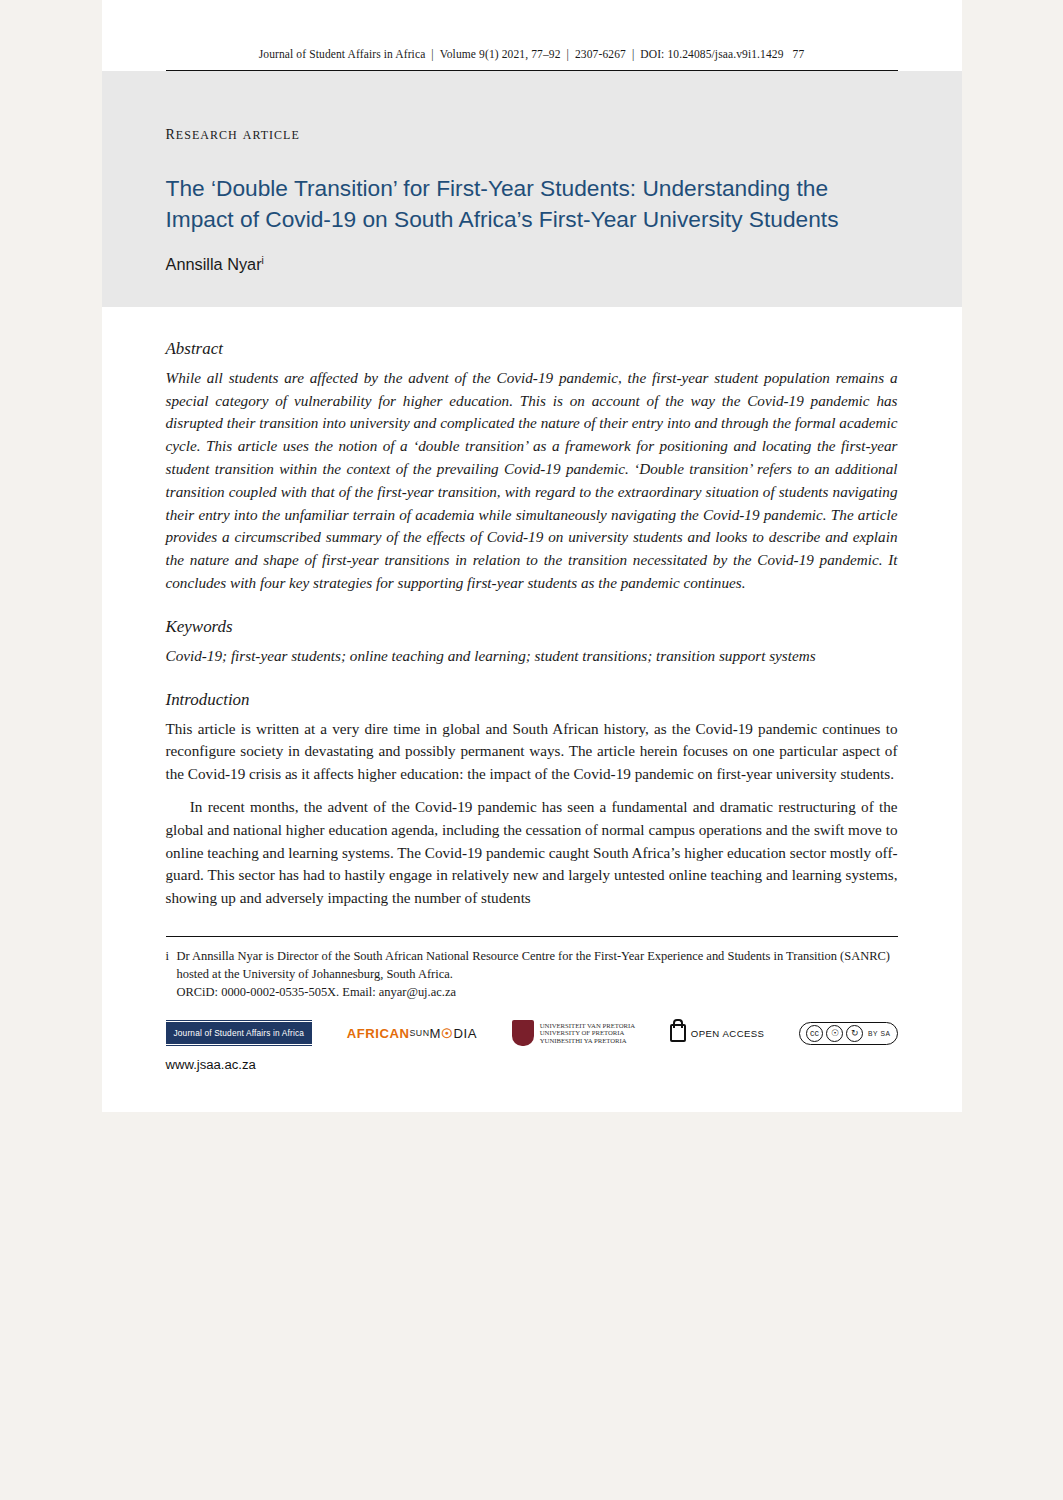Journal of Student Affairs in Africa | Volume 9(1) 2021, 77–92 | 2307‑6267 | DOI: 10.24085/jsaa.v9i1.1429 77
Research article
The ‘Double Transition’ for First-Year Students: Understanding the Impact of Covid-19 on South Africa’s First-Year University Students
Annsilla Nyari
Abstract
While all students are affected by the advent of the Covid-19 pandemic, the first-year student population remains a special category of vulnerability for higher education. This is on account of the way the Covid-19 pandemic has disrupted their transition into university and complicated the nature of their entry into and through the formal academic cycle. This article uses the notion of a ‘double transition’ as a framework for positioning and locating the first-year student transition within the context of the prevailing Covid-19 pandemic. ‘Double transition’ refers to an additional transition coupled with that of the first-year transition, with regard to the extraordinary situation of students navigating their entry into the unfamiliar terrain of academia while simultaneously navigating the Covid-19 pandemic. The article provides a circumscribed summary of the effects of Covid-19 on university students and looks to describe and explain the nature and shape of first-year transitions in relation to the transition necessitated by the Covid-19 pandemic. It concludes with four key strategies for supporting first-year students as the pandemic continues.
Keywords
Covid-19; first-year students; online teaching and learning; student transitions; transition support systems
Introduction
This article is written at a very dire time in global and South African history, as the Covid-19 pandemic continues to reconfigure society in devastating and possibly permanent ways. The article herein focuses on one particular aspect of the Covid-19 crisis as it affects higher education: the impact of the Covid-19 pandemic on first-year university students.
In recent months, the advent of the Covid-19 pandemic has seen a fundamental and dramatic restructuring of the global and national higher education agenda, including the cessation of normal campus operations and the swift move to online teaching and learning systems. The Covid-19 pandemic caught South Africa’s higher education sector mostly off-guard. This sector has had to hastily engage in relatively new and largely untested online teaching and learning systems, showing up and adversely impacting the number of students
i Dr Annsilla Nyar is Director of the South African National Resource Centre for the First-Year Experience and Students in Transition (SANRC) hosted at the University of Johannesburg, South Africa.
ORCiD: 0000-0002-0535-505X. Email: anyar@uj.ac.za
Journal of Student Affairs in Africa AFRICAN SUN M☉DIA UNIVERSITEIT VAN PRETORIA
UNIVERSITY OF PRETORIA
YUNIBESITHI YA PRETORIA OPEN ACCESS cc ☉ ↻ BY SA www.jsaa.ac.za